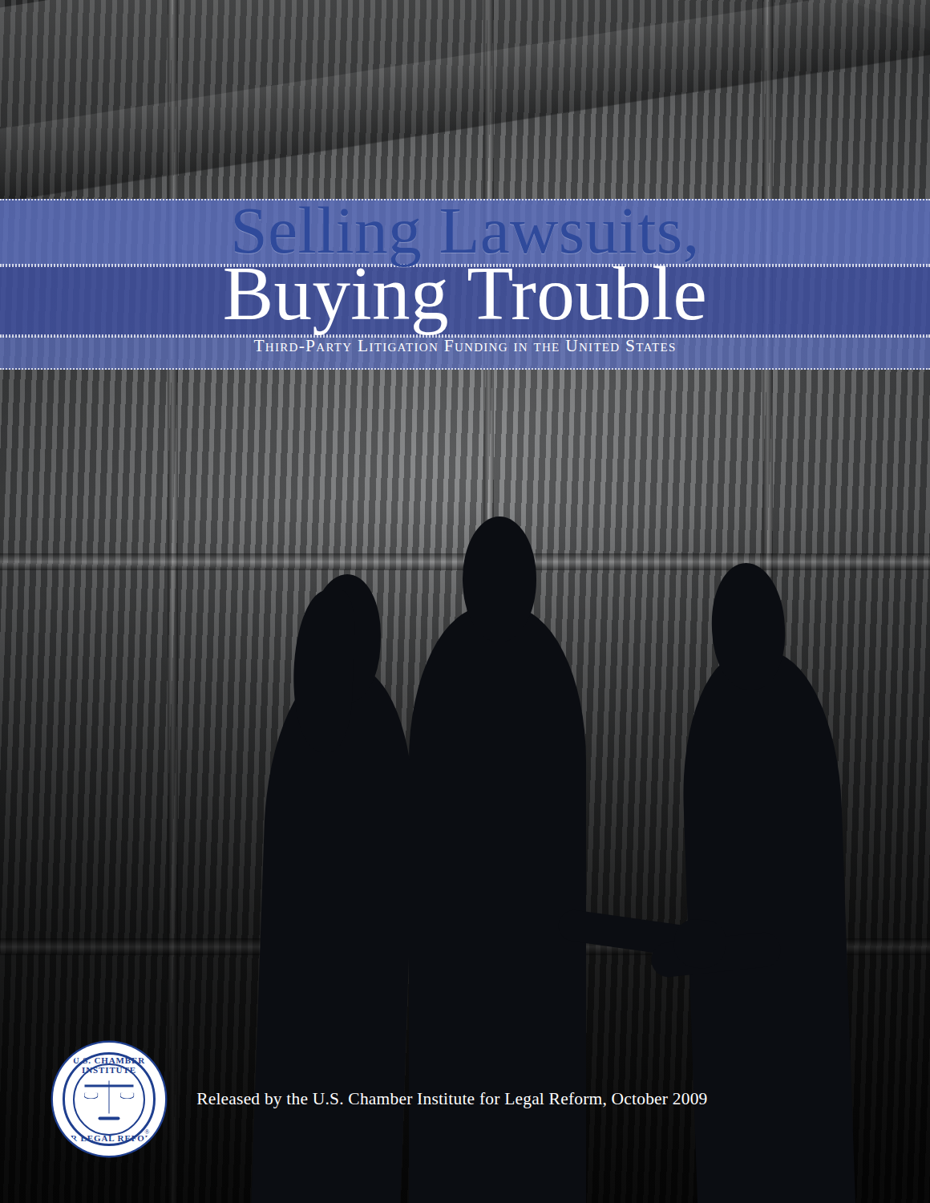Selling Lawsuits, Buying Trouble
Third-Party Litigation Funding in the United States
U.S. Chamber Institute
For Legal Reform
®
Released by the U.S. Chamber Institute for Legal Reform, October 2009